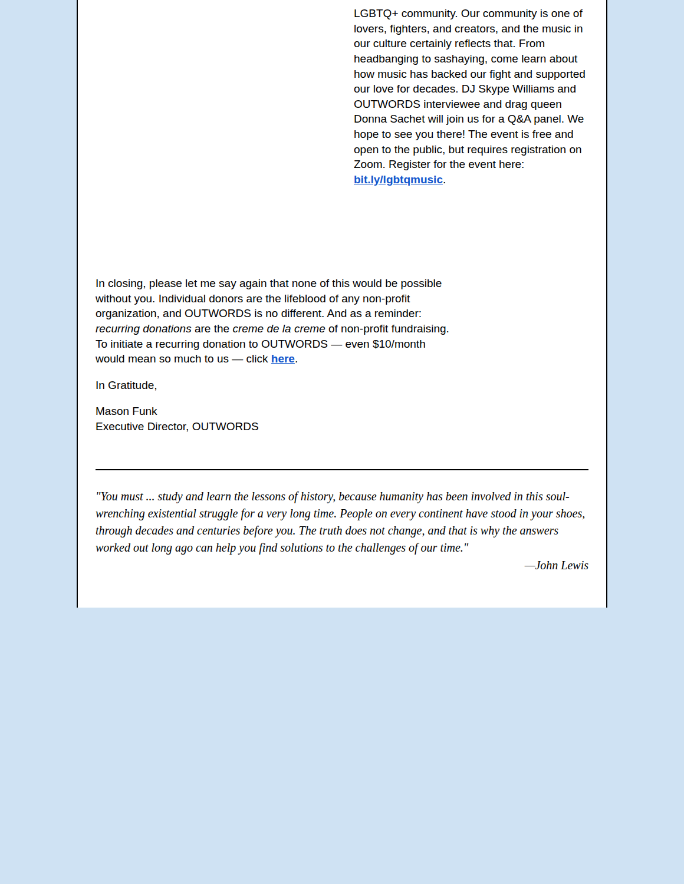LGBTQ+ community. Our community is one of lovers, fighters, and creators, and the music in our culture certainly reflects that. From headbanging to sashaying, come learn about how music has backed our fight and supported our love for decades. DJ Skype Williams and OUTWORDS interviewee and drag queen Donna Sachet will join us for a Q&A panel. We hope to see you there! The event is free and open to the public, but requires registration on Zoom. Register for the event here: bit.ly/lgbtqmusic.
In closing, please let me say again that none of this would be possible without you. Individual donors are the lifeblood of any non-profit organization, and OUTWORDS is no different. And as a reminder: recurring donations are the creme de la creme of non-profit fundraising. To initiate a recurring donation to OUTWORDS — even $10/month would mean so much to us — click here.
In Gratitude,
Mason Funk
Executive Director, OUTWORDS
"You must ... study and learn the lessons of history, because humanity has been involved in this soul-wrenching existential struggle for a very long time. People on every continent have stood in your shoes, through decades and centuries before you. The truth does not change, and that is why the answers worked out long ago can help you find solutions to the challenges of our time."
—John Lewis